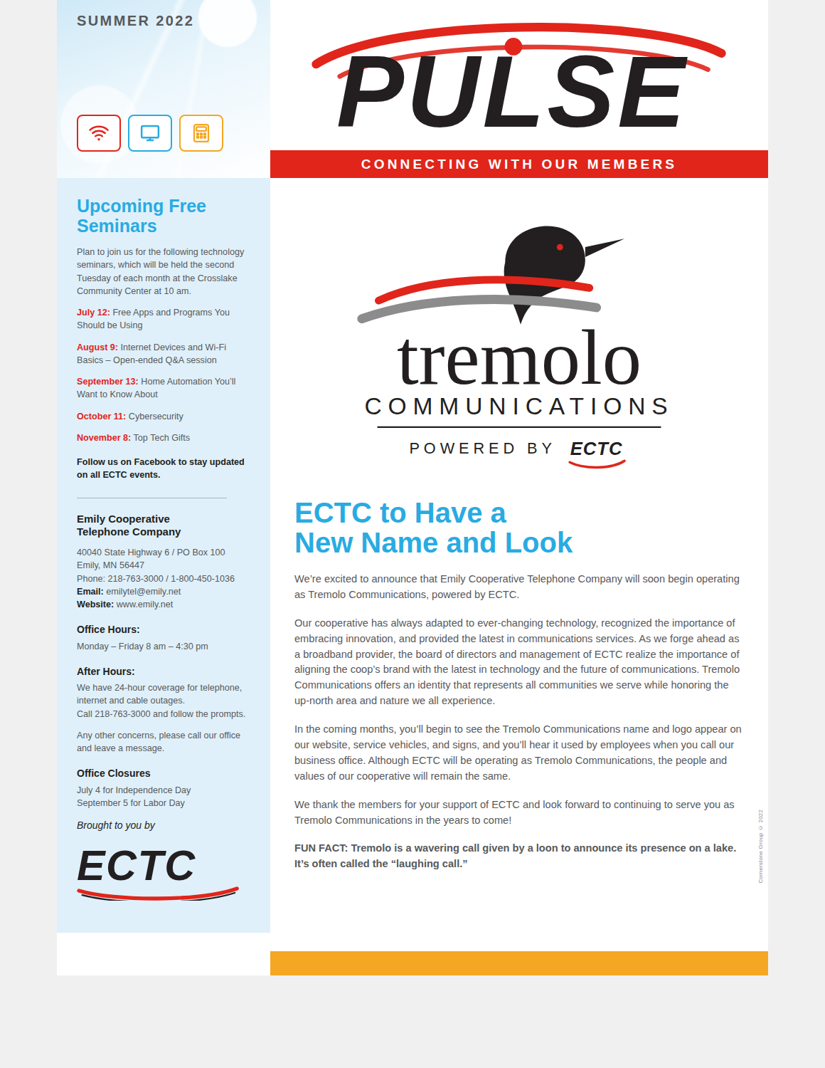SUMMER 2022
PULSE
CONNECTING WITH OUR MEMBERS
Upcoming Free
Seminars
Plan to join us for the following technology seminars, which will be held the second Tuesday of each month at the Crosslake Community Center at 10 am.
July 12: Free Apps and Programs You Should be Using
August 9: Internet Devices and Wi-Fi Basics – Open-ended Q&A session
September 13: Home Automation You’ll Want to Know About
October 11: Cybersecurity
November 8: Top Tech Gifts
Follow us on Facebook to stay updated on all ECTC events.
Emily Cooperative
Telephone Company
40040 State Highway 6 / PO Box 100
Emily, MN 56447
Phone: 218-763-3000 / 1-800-450-1036
Email: emilytel@emily.net
Website: www.emily.net
Office Hours:
Monday – Friday 8 am – 4:30 pm
After Hours:
We have 24-hour coverage for telephone, internet and cable outages.
Call 218-763-3000 and follow the prompts.
Any other concerns, please call our office and leave a message.
Office Closures
July 4 for Independence Day
September 5 for Labor Day
Brought to you by
ECTC
tremolo COMMUNICATIONS POWERED BY ECTC
ECTC to Have a
New Name and Look
We’re excited to announce that Emily Cooperative Telephone Company will soon begin operating as Tremolo Communications, powered by ECTC.
Our cooperative has always adapted to ever-changing technology, recognized the importance of embracing innovation, and provided the latest in communications services. As we forge ahead as a broadband provider, the board of directors and management of ECTC realize the importance of aligning the coop’s brand with the latest in technology and the future of communications. Tremolo Communications offers an identity that represents all communities we serve while honoring the up-north area and nature we all experience.
In the coming months, you’ll begin to see the Tremolo Communications name and logo appear on our website, service vehicles, and signs, and you’ll hear it used by employees when you call our business office. Although ECTC will be operating as Tremolo Communications, the people and values of our cooperative will remain the same.
We thank the members for your support of ECTC and look forward to continuing to serve you as Tremolo Communications in the years to come!
FUN FACT: Tremolo is a wavering call given by a loon to announce its presence on a lake. It’s often called the “laughing call.”
Cornerstone Group © 2022